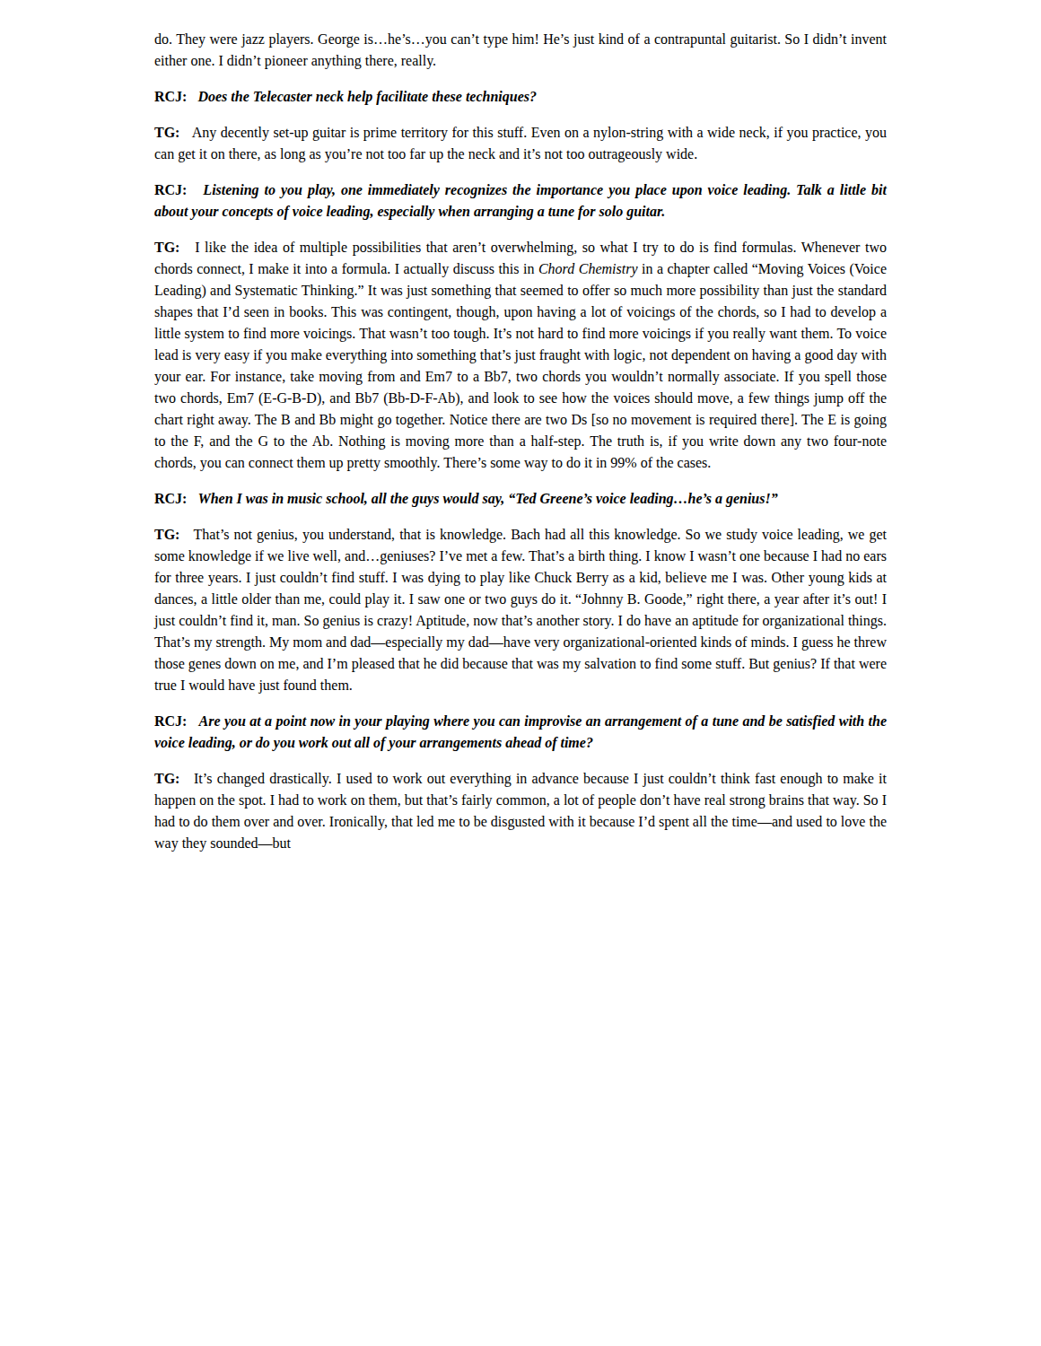do. They were jazz players. George is…he’s…you can’t type him! He’s just kind of a contrapuntal guitarist. So I didn’t invent either one. I didn’t pioneer anything there, really.
RCJ: Does the Telecaster neck help facilitate these techniques?
TG: Any decently set-up guitar is prime territory for this stuff. Even on a nylon-string with a wide neck, if you practice, you can get it on there, as long as you’re not too far up the neck and it’s not too outrageously wide.
RCJ: Listening to you play, one immediately recognizes the importance you place upon voice leading. Talk a little bit about your concepts of voice leading, especially when arranging a tune for solo guitar.
TG: I like the idea of multiple possibilities that aren’t overwhelming, so what I try to do is find formulas. Whenever two chords connect, I make it into a formula. I actually discuss this in Chord Chemistry in a chapter called “Moving Voices (Voice Leading) and Systematic Thinking.” It was just something that seemed to offer so much more possibility than just the standard shapes that I’d seen in books. This was contingent, though, upon having a lot of voicings of the chords, so I had to develop a little system to find more voicings. That wasn’t too tough. It’s not hard to find more voicings if you really want them. To voice lead is very easy if you make everything into something that’s just fraught with logic, not dependent on having a good day with your ear. For instance, take moving from and Em7 to a Bb7, two chords you wouldn’t normally associate. If you spell those two chords, Em7 (E-G-B-D), and Bb7 (Bb-D-F-Ab), and look to see how the voices should move, a few things jump off the chart right away. The B and Bb might go together. Notice there are two Ds [so no movement is required there]. The E is going to the F, and the G to the Ab. Nothing is moving more than a half-step. The truth is, if you write down any two four-note chords, you can connect them up pretty smoothly. There’s some way to do it in 99% of the cases.
RCJ: When I was in music school, all the guys would say, “Ted Greene’s voice leading…he’s a genius!”
TG: That’s not genius, you understand, that is knowledge. Bach had all this knowledge. So we study voice leading, we get some knowledge if we live well, and…geniuses? I’ve met a few. That’s a birth thing. I know I wasn’t one because I had no ears for three years. I just couldn’t find stuff. I was dying to play like Chuck Berry as a kid, believe me I was. Other young kids at dances, a little older than me, could play it. I saw one or two guys do it. “Johnny B. Goode,” right there, a year after it’s out! I just couldn’t find it, man. So genius is crazy! Aptitude, now that’s another story. I do have an aptitude for organizational things. That’s my strength. My mom and dad—especially my dad—have very organizational-oriented kinds of minds. I guess he threw those genes down on me, and I’m pleased that he did because that was my salvation to find some stuff. But genius? If that were true I would have just found them.
RCJ: Are you at a point now in your playing where you can improvise an arrangement of a tune and be satisfied with the voice leading, or do you work out all of your arrangements ahead of time?
TG: It’s changed drastically. I used to work out everything in advance because I just couldn’t think fast enough to make it happen on the spot. I had to work on them, but that’s fairly common, a lot of people don’t have real strong brains that way. So I had to do them over and over. Ironically, that led me to be disgusted with it because I’d spent all the time—and used to love the way they sounded—but